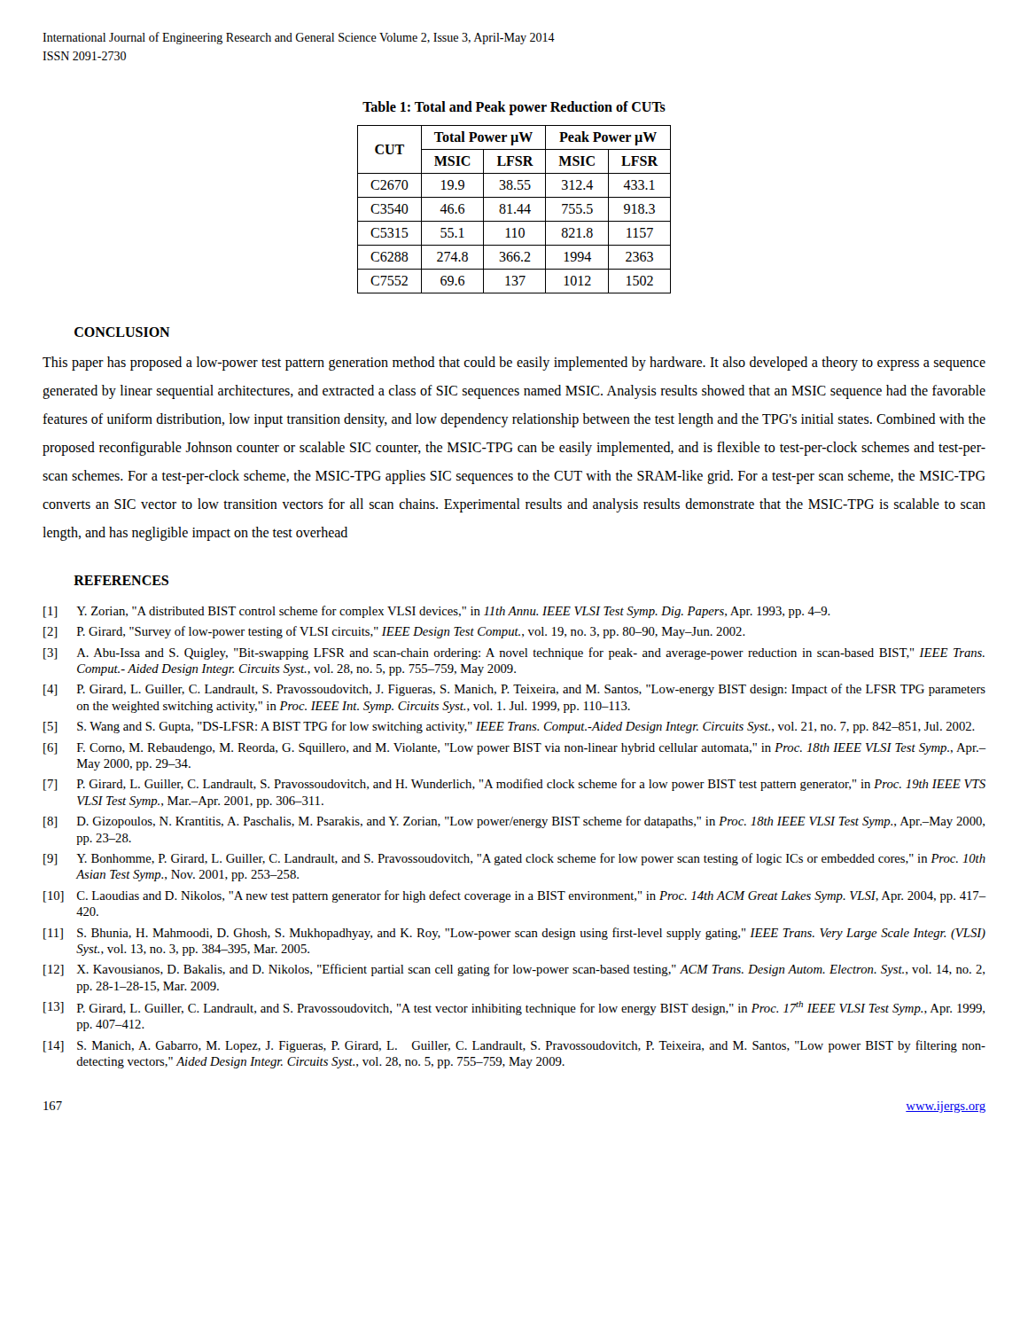International Journal of Engineering Research and General Science Volume 2, Issue 3, April-May 2014
ISSN 2091-2730
Table 1: Total and Peak power Reduction of CUTs
| CUT | Total Power µW | Peak Power µW |
| --- | --- | --- |
| MSIC | LFSR | MSIC | LFSR |
| C2670 | 19.9 | 38.55 | 312.4 | 433.1 |
| C3540 | 46.6 | 81.44 | 755.5 | 918.3 |
| C5315 | 55.1 | 110 | 821.8 | 1157 |
| C6288 | 274.8 | 366.2 | 1994 | 2363 |
| C7552 | 69.6 | 137 | 1012 | 1502 |
CONCLUSION
This paper has proposed a low-power test pattern generation method that could be easily implemented by hardware. It also developed a theory to express a sequence generated by linear sequential architectures, and extracted a class of SIC sequences named MSIC. Analysis results showed that an MSIC sequence had the favorable features of uniform distribution, low input transition density, and low dependency relationship between the test length and the TPG's initial states. Combined with the proposed reconfigurable Johnson counter or scalable SIC counter, the MSIC-TPG can be easily implemented, and is flexible to test-per-clock schemes and test-per-scan schemes. For a test-per-clock scheme, the MSIC-TPG applies SIC sequences to the CUT with the SRAM-like grid. For a test-per scan scheme, the MSIC-TPG converts an SIC vector to low transition vectors for all scan chains. Experimental results and analysis results demonstrate that the MSIC-TPG is scalable to scan length, and has negligible impact on the test overhead
REFERENCES
[1] Y. Zorian, "A distributed BIST control scheme for complex VLSI devices," in 11th Annu. IEEE VLSI Test Symp. Dig. Papers, Apr. 1993, pp. 4–9.
[2] P. Girard, "Survey of low-power testing of VLSI circuits," IEEE Design Test Comput., vol. 19, no. 3, pp. 80–90, May–Jun. 2002.
[3] A. Abu-Issa and S. Quigley, "Bit-swapping LFSR and scan-chain ordering: A novel technique for peak- and average-power reduction in scan-based BIST," IEEE Trans. Comput.- Aided Design Integr. Circuits Syst., vol. 28, no. 5, pp. 755–759, May 2009.
[4] P. Girard, L. Guiller, C. Landrault, S. Pravossoudovitch, J. Figueras, S. Manich, P. Teixeira, and M. Santos, "Low-energy BIST design: Impact of the LFSR TPG parameters on the weighted switching activity," in Proc. IEEE Int. Symp. Circuits Syst., vol. 1. Jul. 1999, pp. 110–113.
[5] S. Wang and S. Gupta, "DS-LFSR: A BIST TPG for low switching activity," IEEE Trans. Comput.-Aided Design Integr. Circuits Syst., vol. 21, no. 7, pp. 842–851, Jul. 2002.
[6] F. Corno, M. Rebaudengo, M. Reorda, G. Squillero, and M. Violante, "Low power BIST via non-linear hybrid cellular automata," in Proc. 18th IEEE VLSI Test Symp., Apr.–May 2000, pp. 29–34.
[7] P. Girard, L. Guiller, C. Landrault, S. Pravossoudovitch, and H. Wunderlich, "A modified clock scheme for a low power BIST test pattern generator," in Proc. 19th IEEE VTS VLSI Test Symp., Mar.–Apr. 2001, pp. 306–311.
[8] D. Gizopoulos, N. Krantitis, A. Paschalis, M. Psarakis, and Y. Zorian, "Low power/energy BIST scheme for datapaths," in Proc. 18th IEEE VLSI Test Symp., Apr.–May 2000, pp. 23–28.
[9] Y. Bonhomme, P. Girard, L. Guiller, C. Landrault, and S. Pravossoudovitch, "A gated clock scheme for low power scan testing of logic ICs or embedded cores," in Proc. 10th Asian Test Symp., Nov. 2001, pp. 253–258.
[10] C. Laoudias and D. Nikolos, "A new test pattern generator for high defect coverage in a BIST environment," in Proc. 14th ACM Great Lakes Symp. VLSI, Apr. 2004, pp. 417–420.
[11] S. Bhunia, H. Mahmoodi, D. Ghosh, S. Mukhopadhyay, and K. Roy, "Low-power scan design using first-level supply gating," IEEE Trans. Very Large Scale Integr. (VLSI) Syst., vol. 13, no. 3, pp. 384–395, Mar. 2005.
[12] X. Kavousianos, D. Bakalis, and D. Nikolos, "Efficient partial scan cell gating for low-power scan-based testing," ACM Trans. Design Autom. Electron. Syst., vol. 14, no. 2, pp. 28-1–28-15, Mar. 2009.
[13] P. Girard, L. Guiller, C. Landrault, and S. Pravossoudovitch, "A test vector inhibiting technique for low energy BIST design," in Proc. 17th IEEE VLSI Test Symp., Apr. 1999, pp. 407–412.
[14] S. Manich, A. Gabarro, M. Lopez, J. Figueras, P. Girard, L. Guiller, C. Landrault, S. Pravossoudovitch, P. Teixeira, and M. Santos, "Low power BIST by filtering non-detecting vectors," Aided Design Integr. Circuits Syst., vol. 28, no. 5, pp. 755–759, May 2009.
167 www.ijergs.org